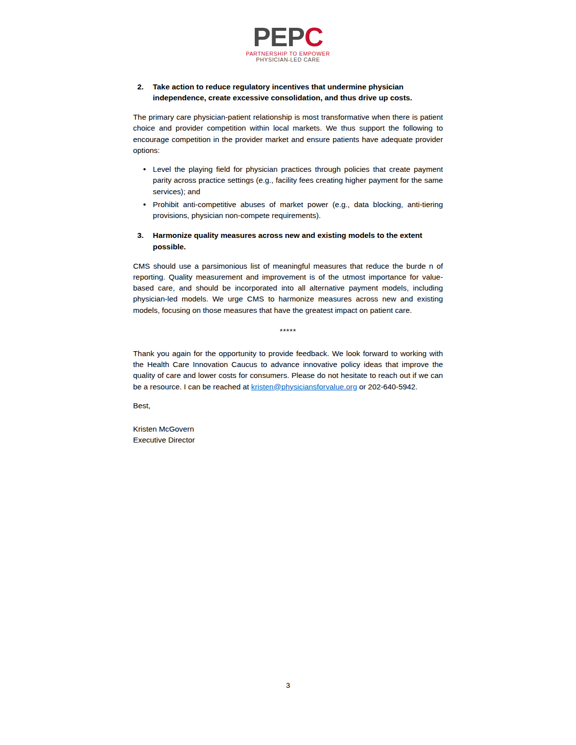PEPC
PARTNERSHIP TO EMPOWER
PHYSICIAN-LED CARE
Take action to reduce regulatory incentives that undermine physician independence, create excessive consolidation, and thus drive up costs.
The primary care physician-patient relationship is most transformative when there is patient choice and provider competition within local markets. We thus support the following to encourage competition in the provider market and ensure patients have adequate provider options:
Level the playing field for physician practices through policies that create payment parity across practice settings (e.g., facility fees creating higher payment for the same services); and
Prohibit anti-competitive abuses of market power (e.g., data blocking, anti-tiering provisions, physician non-compete requirements).
Harmonize quality measures across new and existing models to the extent possible.
CMS should use a parsimonious list of meaningful measures that reduce the burde n of reporting. Quality measurement and improvement is of the utmost importance for value-based care, and should be incorporated into all alternative payment models, including physician-led models. We urge CMS to harmonize measures across new and existing models, focusing on those measures that have the greatest impact on patient care.
*****
Thank you again for the opportunity to provide feedback. We look forward to working with the Health Care Innovation Caucus to advance innovative policy ideas that improve the quality of care and lower costs for consumers. Please do not hesitate to reach out if we can be a resource. I can be reached at kristen@physiciansforvalue.org or 202-640-5942.
Best,
Kristen McGovern
Executive Director
3